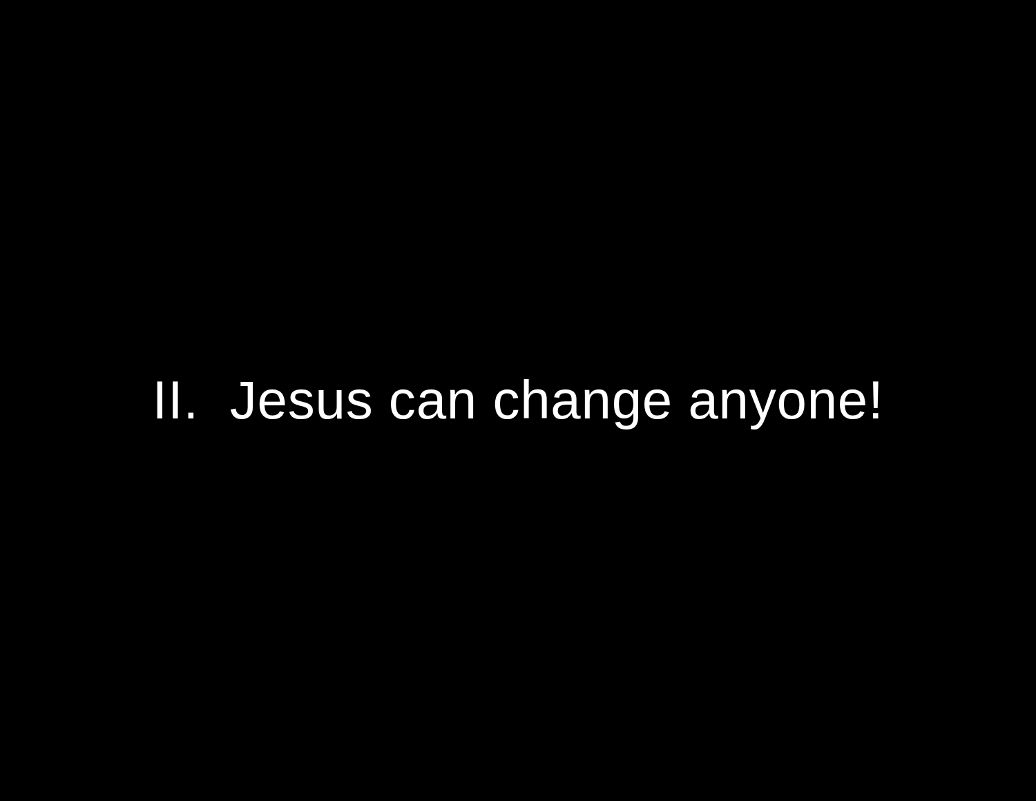II. Jesus can change anyone!